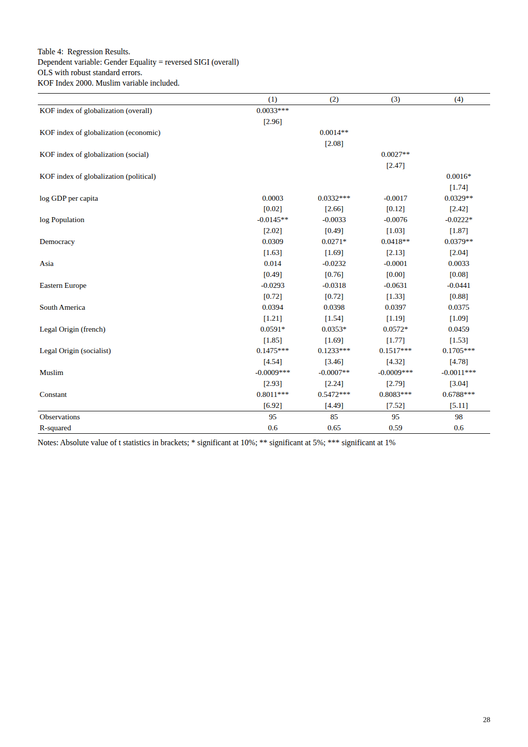Table 4: Regression Results.
Dependent variable: Gender Equality = reversed SIGI (overall)
OLS with robust standard errors.
KOF Index 2000. Muslim variable included.
| | (1) | (2) | (3) | (4) |
| --- | --- | --- | --- | --- |
| KOF index of globalization (overall) | 0.0033*** | | | |
| | [2.96] | | | |
| KOF index of globalization (economic) | | 0.0014** | | |
| | | [2.08] | | |
| KOF index of globalization (social) | | | 0.0027** | |
| | | | [2.47] | |
| KOF index of globalization (political) | | | | 0.0016* |
| | | | | [1.74] |
| log GDP per capita | 0.0003 | 0.0332*** | -0.0017 | 0.0329** |
| | [0.02] | [2.66] | [0.12] | [2.42] |
| log Population | -0.0145** | -0.0033 | -0.0076 | -0.0222* |
| | [2.02] | [0.49] | [1.03] | [1.87] |
| Democracy | 0.0309 | 0.0271* | 0.0418** | 0.0379** |
| | [1.63] | [1.69] | [2.13] | [2.04] |
| Asia | 0.014 | -0.0232 | -0.0001 | 0.0033 |
| | [0.49] | [0.76] | [0.00] | [0.08] |
| Eastern Europe | -0.0293 | -0.0318 | -0.0631 | -0.0441 |
| | [0.72] | [0.72] | [1.33] | [0.88] |
| South America | 0.0394 | 0.0398 | 0.0397 | 0.0375 |
| | [1.21] | [1.54] | [1.19] | [1.09] |
| Legal Origin (french) | 0.0591* | 0.0353* | 0.0572* | 0.0459 |
| | [1.85] | [1.69] | [1.77] | [1.53] |
| Legal Origin (socialist) | 0.1475*** | 0.1233*** | 0.1517*** | 0.1705*** |
| | [4.54] | [3.46] | [4.32] | [4.78] |
| Muslim | -0.0009*** | -0.0007** | -0.0009*** | -0.0011*** |
| | [2.93] | [2.24] | [2.79] | [3.04] |
| Constant | 0.8011*** | 0.5472*** | 0.8083*** | 0.6788*** |
| | [6.92] | [4.49] | [7.52] | [5.11] |
| Observations | 95 | 85 | 95 | 98 |
| R-squared | 0.6 | 0.65 | 0.59 | 0.6 |
Notes: Absolute value of t statistics in brackets; * significant at 10%; ** significant at 5%; *** significant at 1%
28